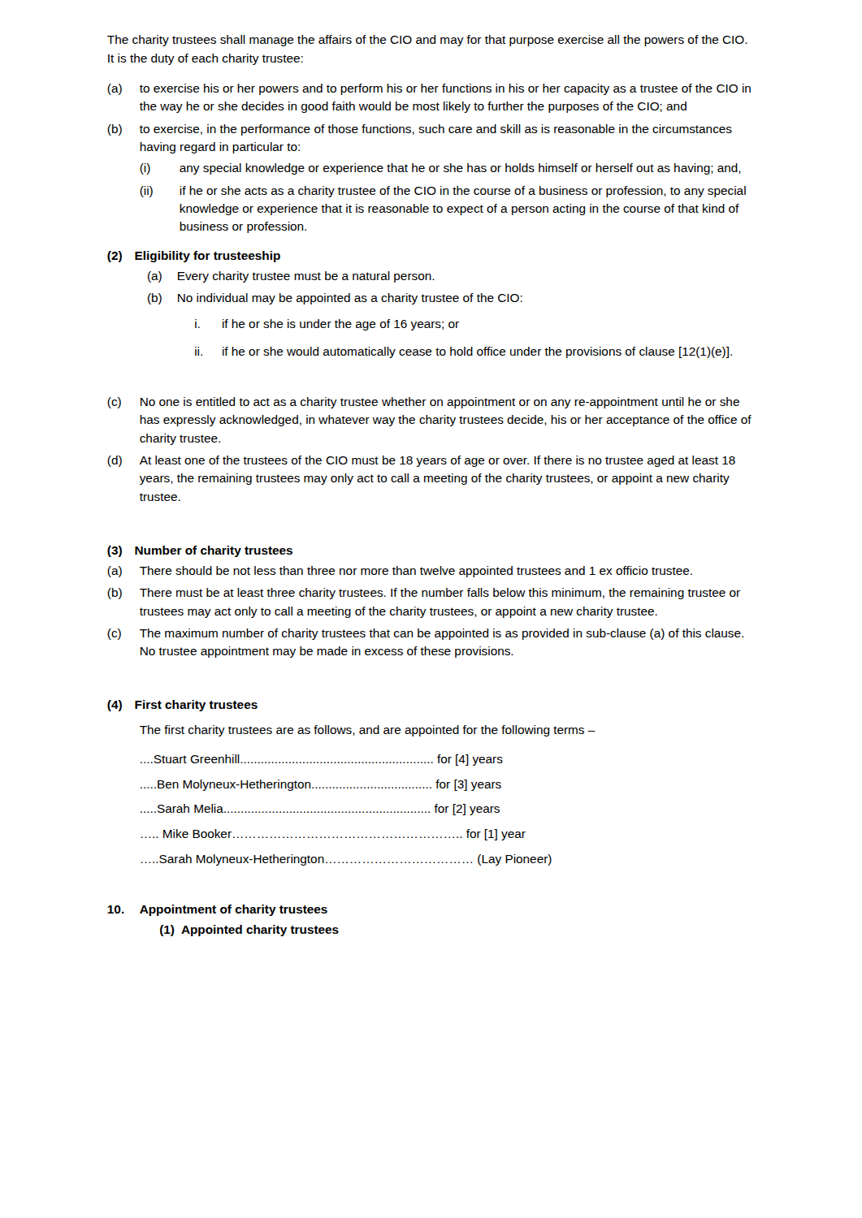The charity trustees shall manage the affairs of the CIO and may for that purpose exercise all the powers of the CIO. It is the duty of each charity trustee:
(a) to exercise his or her powers and to perform his or her functions in his or her capacity as a trustee of the CIO in the way he or she decides in good faith would be most likely to further the purposes of the CIO; and
(b) to exercise, in the performance of those functions, such care and skill as is reasonable in the circumstances having regard in particular to:
(i) any special knowledge or experience that he or she has or holds himself or herself out as having; and,
(ii) if he or she acts as a charity trustee of the CIO in the course of a business or profession, to any special knowledge or experience that it is reasonable to expect of a person acting in the course of that kind of business or profession.
(2) Eligibility for trusteeship
(a) Every charity trustee must be a natural person.
(b) No individual may be appointed as a charity trustee of the CIO:
i. if he or she is under the age of 16 years; or
ii. if he or she would automatically cease to hold office under the provisions of clause [12(1)(e)].
(c) No one is entitled to act as a charity trustee whether on appointment or on any re-appointment until he or she has expressly acknowledged, in whatever way the charity trustees decide, his or her acceptance of the office of charity trustee.
(d) At least one of the trustees of the CIO must be 18 years of age or over. If there is no trustee aged at least 18 years, the remaining trustees may only act to call a meeting of the charity trustees, or appoint a new charity trustee.
(3) Number of charity trustees
(a) There should be not less than three nor more than twelve appointed trustees and 1 ex officio trustee.
(b) There must be at least three charity trustees. If the number falls below this minimum, the remaining trustee or trustees may act only to call a meeting of the charity trustees, or appoint a new charity trustee.
(c) The maximum number of charity trustees that can be appointed is as provided in sub-clause (a) of this clause. No trustee appointment may be made in excess of these provisions.
(4) First charity trustees
The first charity trustees are as follows, and are appointed for the following terms –
....Stuart Greenhill........................................................ for [4] years
.....Ben Molyneux-Hetherington................................... for [3] years
.....Sarah Melia............................................................ for [2] years
….. Mike Booker……………………………………………….. for [1] year
…..Sarah Molyneux-Hetherington……………………………… (Lay Pioneer)
10. Appointment of charity trustees (1) Appointed charity trustees